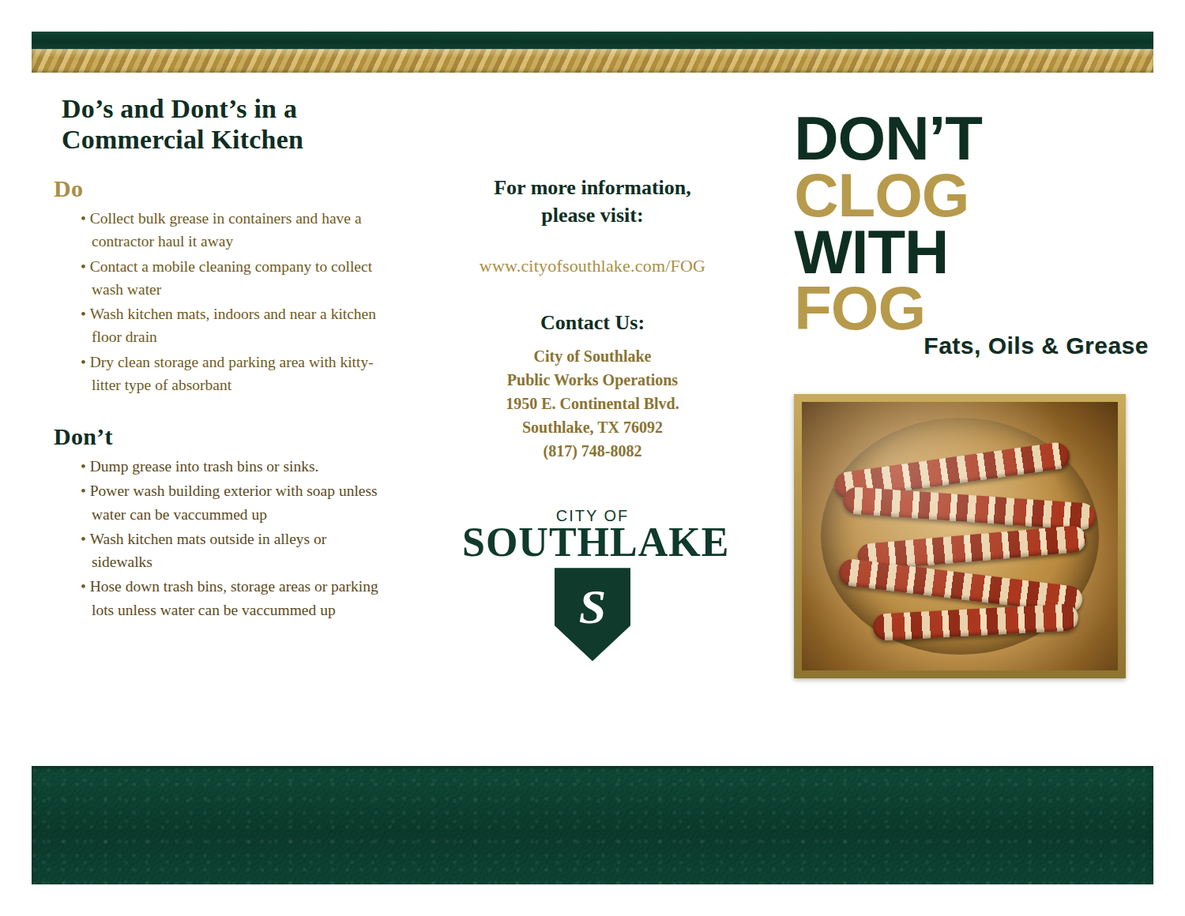Do’s and Dont’s in a
Commercial Kitchen
Do
Collect bulk grease in containers and have a contractor haul it away
Contact a mobile cleaning company to collect wash water
Wash kitchen mats, indoors and near a kitchen floor drain
Dry clean storage and parking area with kitty-litter type of absorbant
Don’t
Dump grease into trash bins or sinks.
Power wash building exterior with soap unless water can be vaccummed up
Wash kitchen mats outside in alleys or sidewalks
Hose down trash bins, storage areas or parking lots unless water can be vaccummed up
For more information,
please visit:
www.cityofsouthlake.com/FOG
Contact Us:
City of Southlake
Public Works Operations
1950 E. Continental Blvd.
Southlake, TX 76092
(817) 748-8082
CITY OF
SOUTHLAKE
DON’T
CLOG
WITH
FOG
Fats, Oils & Grease
Strips of bacon cooking in grease in a skillet.